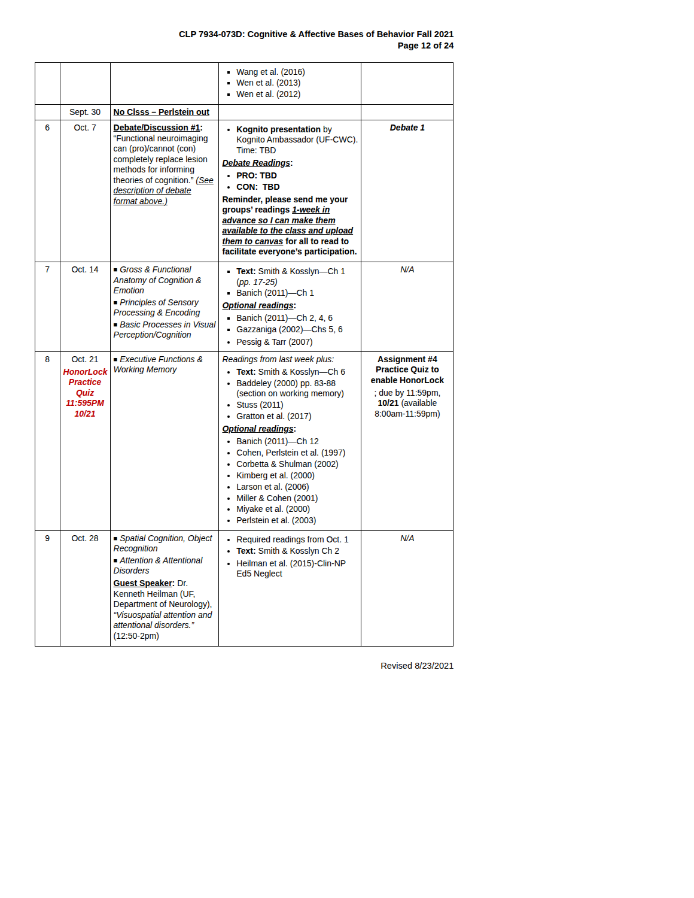CLP 7934-073D: Cognitive & Affective Bases of Behavior Fall 2021
Page 12 of 24
| | | | Wang et al. (2016) Wen et al. (2013) Wen et al. (2012) | |
| | Sept. 30 | No Clsss – Perlstein out | | |
| 6 | Oct. 7 | Debate/Discussion #1 : “Functional neuroimaging can (pro)/cannot (con) completely replace lesion methods for informing theories of cognition.” (See description of debate format above.) | Kognito presentation by Kognito Ambassador (UF-CWC). Time: TBD Debate Readings : PRO: TBD CON: TBD Reminder, please send me your groups’ readings 1-week in advance so I can make them available to the class and upload them to canvas for all to read to facilitate everyone’s participation. | Debate 1 |
| 7 | Oct. 14 | Gross & Functional Anatomy of Cognition & Emotion Principles of Sensory Processing & Encoding Basic Processes in Visual Perception/Cognition | Text: Smith & Kosslyn—Ch 1 ( pp. 17-25) Banich (2011)—Ch 1 Optional readings : Banich (2011)—Ch 2, 4, 6 Gazzaniga (2002)—Chs 5, 6 Pessig & Tarr (2007) | N/A |
| 8 | Oct. 21 HonorLock Practice Quiz 11:595PM 10/21 | Executive Functions & Working Memory | Readings from last week plus: Text: Smith & Kosslyn—Ch 6 Baddeley (2000) pp. 83-88 (section on working memory) Stuss (2011) Gratton et al. (2017) Optional readings : Banich (2011)—Ch 12 Cohen, Perlstein et al. (1997) Corbetta & Shulman (2002) Kimberg et al. (2000) Larson et al. (2006) Miller & Cohen (2001) Miyake et al. (2000) Perlstein et al. (2003) | Assignment #4 Practice Quiz to enable HonorLock ; due by 11:59pm, 10/21 (available 8:00am-11:59pm) |
| 9 | Oct. 28 | Spatial Cognition, Object Recognition Attention & Attentional Disorders Guest Speaker : Dr. Kenneth Heilman (UF, Department of Neurology), “Visuospatial attention and attentional disorders.” (12:50-2pm) | Required readings from Oct. 1 Text: Smith & Kosslyn Ch 2 Heilman et al. (2015)-Clin-NP Ed5 Neglect | N/A |
Revised 8/23/2021